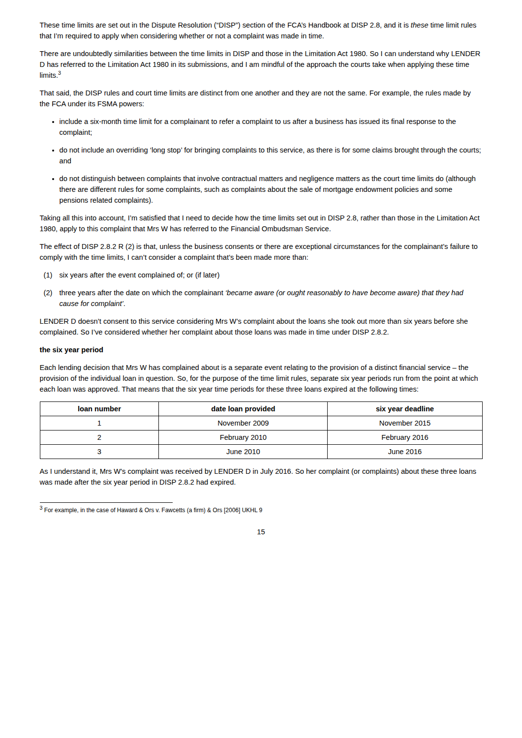These time limits are set out in the Dispute Resolution (“DISP”) section of the FCA’s Handbook at DISP 2.8, and it is these time limit rules that I’m required to apply when considering whether or not a complaint was made in time.
There are undoubtedly similarities between the time limits in DISP and those in the Limitation Act 1980. So I can understand why LENDER D has referred to the Limitation Act 1980 in its submissions, and I am mindful of the approach the courts take when applying these time limits.3
That said, the DISP rules and court time limits are distinct from one another and they are not the same. For example, the rules made by the FCA under its FSMA powers:
include a six-month time limit for a complainant to refer a complaint to us after a business has issued its final response to the complaint;
do not include an overriding ‘long stop’ for bringing complaints to this service, as there is for some claims brought through the courts; and
do not distinguish between complaints that involve contractual matters and negligence matters as the court time limits do (although there are different rules for some complaints, such as complaints about the sale of mortgage endowment policies and some pensions related complaints).
Taking all this into account, I’m satisfied that I need to decide how the time limits set out in DISP 2.8, rather than those in the Limitation Act 1980, apply to this complaint that Mrs W has referred to the Financial Ombudsman Service.
The effect of DISP 2.8.2 R (2) is that, unless the business consents or there are exceptional circumstances for the complainant’s failure to comply with the time limits, I can’t consider a complaint that’s been made more than:
six years after the event complained of; or (if later)
three years after the date on which the complainant ‘became aware (or ought reasonably to have become aware) that they had cause for complaint’.
LENDER D doesn’t consent to this service considering Mrs W’s complaint about the loans she took out more than six years before she complained. So I’ve considered whether her complaint about those loans was made in time under DISP 2.8.2.
the six year period
Each lending decision that Mrs W has complained about is a separate event relating to the provision of a distinct financial service – the provision of the individual loan in question. So, for the purpose of the time limit rules, separate six year periods run from the point at which each loan was approved. That means that the six year time periods for these three loans expired at the following times:
| loan number | date loan provided | six year deadline |
| --- | --- | --- |
| 1 | November 2009 | November 2015 |
| 2 | February 2010 | February 2016 |
| 3 | June 2010 | June 2016 |
As I understand it, Mrs W’s complaint was received by LENDER D in July 2016. So her complaint (or complaints) about these three loans was made after the six year period in DISP 2.8.2 had expired.
3 For example, in the case of Haward & Ors v. Fawcetts (a firm) & Ors [2006] UKHL 9
15